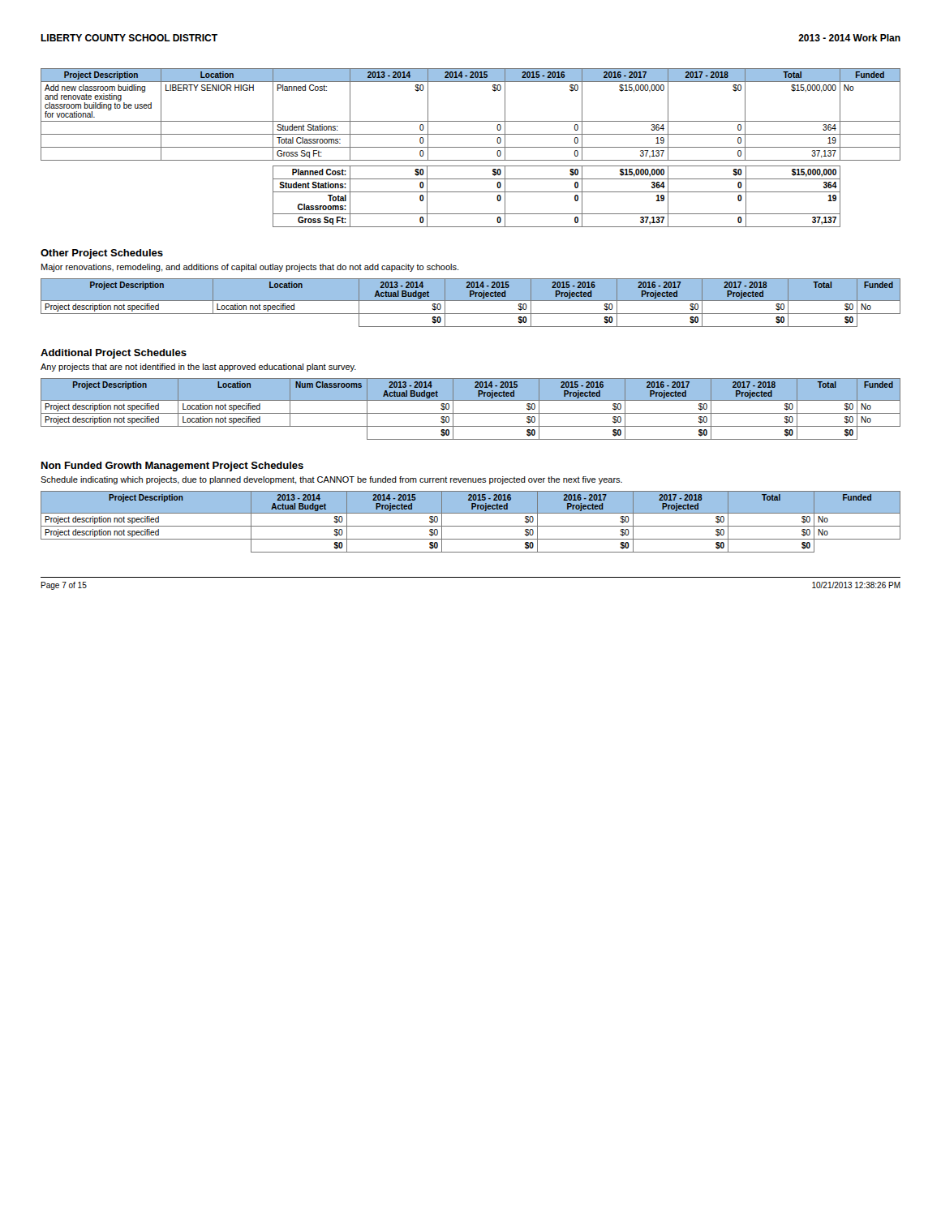LIBERTY COUNTY SCHOOL DISTRICT
2013 - 2014 Work Plan
| Project Description | Location | | 2013 - 2014 | 2014 - 2015 | 2015 - 2016 | 2016 - 2017 | 2017 - 2018 | Total | Funded |
| --- | --- | --- | --- | --- | --- | --- | --- | --- | --- |
| Add new classroom buidling and renovate existing classroom building to be used for vocational. | LIBERTY SENIOR HIGH | Planned Cost: | $0 | $0 | $0 | $15,000,000 | $0 | $15,000,000 | No |
| | | Student Stations: | 0 | 0 | 0 | 364 | 0 | 364 | |
| | | Total Classrooms: | 0 | 0 | 0 | 19 | 0 | 19 | |
| | | Gross Sq Ft: | 0 | 0 | 0 | 37,137 | 0 | 37,137 | |
| | Planned Cost: | $0 | $0 | $0 | $15,000,000 | $0 | $15,000,000 | |
| | Student Stations: | 0 | 0 | 0 | 364 | 0 | 364 | |
| | Total Classrooms: | 0 | 0 | 0 | 19 | 0 | 19 | |
| | Gross Sq Ft: | 0 | 0 | 0 | 37,137 | 0 | 37,137 | |
Other Project Schedules
Major renovations, remodeling, and additions of capital outlay projects that do not add capacity to schools.
| Project Description | Location | 2013 - 2014 Actual Budget | 2014 - 2015 Projected | 2015 - 2016 Projected | 2016 - 2017 Projected | 2017 - 2018 Projected | Total | Funded |
| --- | --- | --- | --- | --- | --- | --- | --- | --- |
| Project description not specified | Location not specified | $0 | $0 | $0 | $0 | $0 | $0 | No |
| | | $0 | $0 | $0 | $0 | $0 | $0 | |
Additional Project Schedules
Any projects that are not identified in the last approved educational plant survey.
| Project Description | Location | Num Classrooms | 2013 - 2014 Actual Budget | 2014 - 2015 Projected | 2015 - 2016 Projected | 2016 - 2017 Projected | 2017 - 2018 Projected | Total | Funded |
| --- | --- | --- | --- | --- | --- | --- | --- | --- | --- |
| Project description not specified | Location not specified | | $0 | $0 | $0 | $0 | $0 | $0 | No |
| Project description not specified | Location not specified | | $0 | $0 | $0 | $0 | $0 | $0 | No |
| | | | $0 | $0 | $0 | $0 | $0 | $0 | |
Non Funded Growth Management Project Schedules
Schedule indicating which projects, due to planned development, that CANNOT be funded from current revenues projected over the next five years.
| Project Description | 2013 - 2014 Actual Budget | 2014 - 2015 Projected | 2015 - 2016 Projected | 2016 - 2017 Projected | 2017 - 2018 Projected | Total | Funded |
| --- | --- | --- | --- | --- | --- | --- | --- |
| Project description not specified | $0 | $0 | $0 | $0 | $0 | $0 | No |
| Project description not specified | $0 | $0 | $0 | $0 | $0 | $0 | No |
| | $0 | $0 | $0 | $0 | $0 | $0 | |
Page 7 of 15
10/21/2013 12:38:26 PM